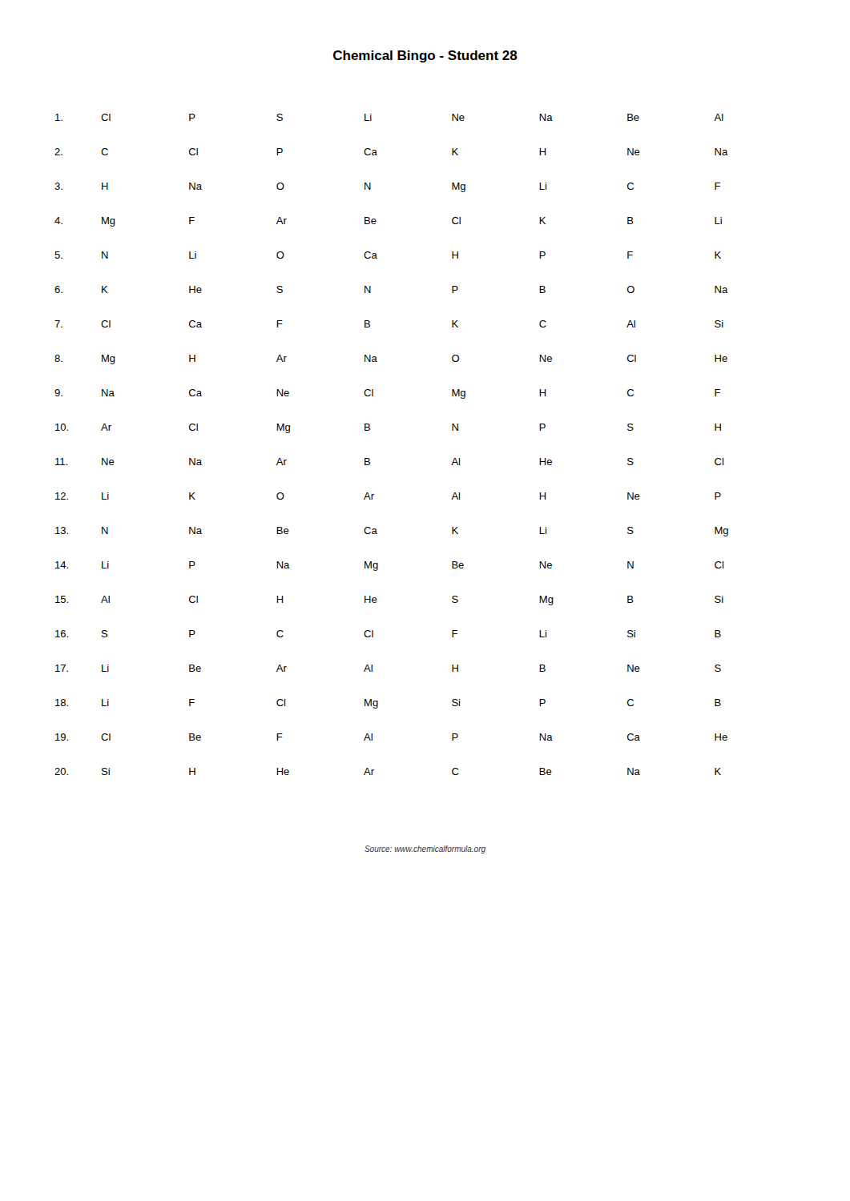Chemical Bingo - Student 28
| 1. | Cl | P | S | Li | Ne | Na | Be | Al |
| 2. | C | Cl | P | Ca | K | H | Ne | Na |
| 3. | H | Na | O | N | Mg | Li | C | F |
| 4. | Mg | F | Ar | Be | Cl | K | B | Li |
| 5. | N | Li | O | Ca | H | P | F | K |
| 6. | K | He | S | N | P | B | O | Na |
| 7. | Cl | Ca | F | B | K | C | Al | Si |
| 8. | Mg | H | Ar | Na | O | Ne | Cl | He |
| 9. | Na | Ca | Ne | Cl | Mg | H | C | F |
| 10. | Ar | Cl | Mg | B | N | P | S | H |
| 11. | Ne | Na | Ar | B | Al | He | S | Cl |
| 12. | Li | K | O | Ar | Al | H | Ne | P |
| 13. | N | Na | Be | Ca | K | Li | S | Mg |
| 14. | Li | P | Na | Mg | Be | Ne | N | Cl |
| 15. | Al | Cl | H | He | S | Mg | B | Si |
| 16. | S | P | C | Cl | F | Li | Si | B |
| 17. | Li | Be | Ar | Al | H | B | Ne | S |
| 18. | Li | F | Cl | Mg | Si | P | C | B |
| 19. | Cl | Be | F | Al | P | Na | Ca | He |
| 20. | Si | H | He | Ar | C | Be | Na | K |
Source: www.chemicalformula.org